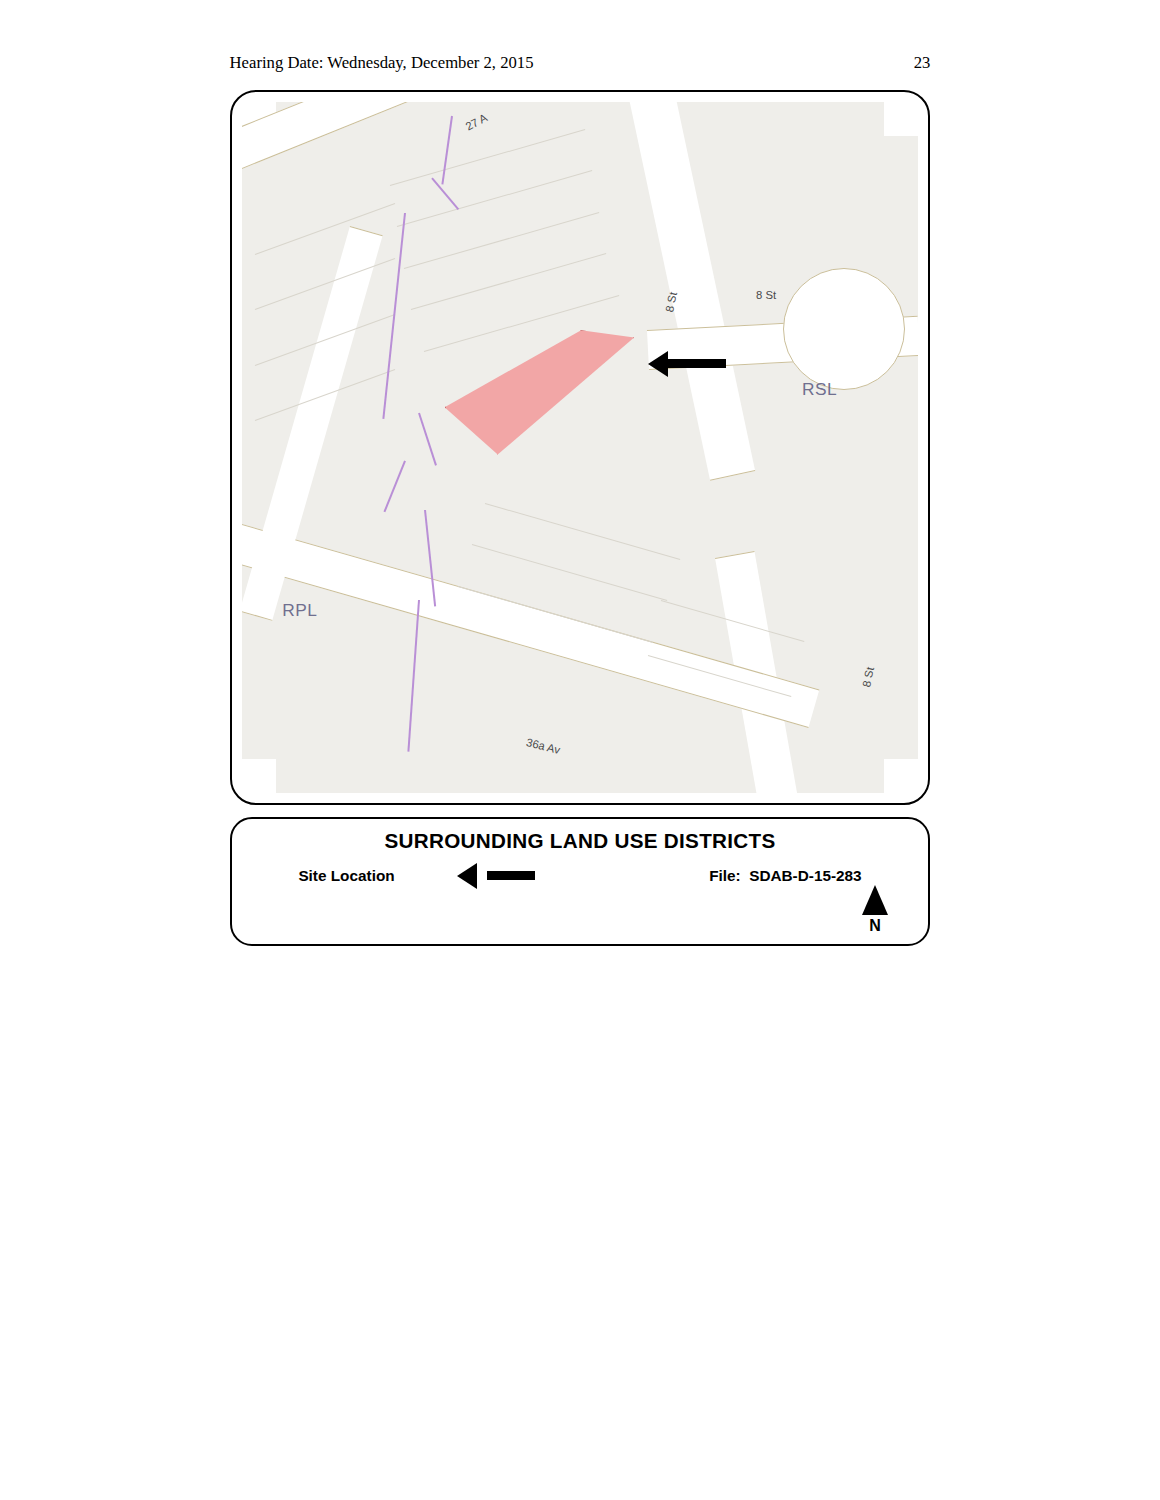Hearing Date: Wednesday, December 2, 2015
23
RSL
RPL
27 A
8 St
8 St
8 St
36a Av
SURROUNDING LAND USE DISTRICTS
Site Location
File: SDAB-D-15-283
N